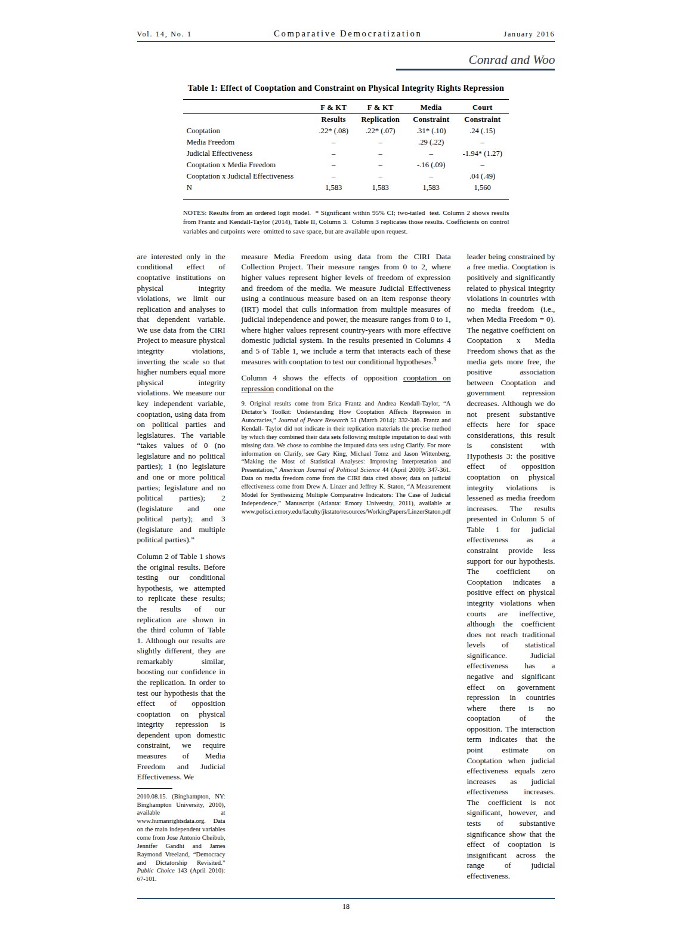Vol. 14, No. 1
Comparative Democratization
January 2016
Conrad and Woo
Table 1: Effect of Cooptation and Constraint on Physical Integrity Rights Repression
| | F & KT | F & KT | Media | Court |
| --- | --- | --- | --- | --- |
| | Results | Replication | Constraint | Constraint |
| Cooptation | .22* (.08) | .22* (.07) | .31* (.10) | .24 (.15) |
| Media Freedom | – | – | .29 (.22) | – |
| Judicial Effectiveness | – | – | – | -1.94* (1.27) |
| Cooptation x Media Freedom | – | – | -.16 (.09) | – |
| Cooptation x Judicial Effectiveness | – | – | – | .04 (.49) |
| N | 1,583 | 1,583 | 1,583 | 1,560 |
NOTES: Results from an ordered logit model. * Significant within 95% CI; two-tailed test. Column 2 shows results from Frantz and Kendall-Taylor (2014), Table II, Column 3. Column 3 replicates those results. Coefficients on control variables and cutpoints were omitted to save space, but are available upon request.
are interested only in the conditional effect of cooptative institutions on physical integrity violations, we limit our replication and analyses to that dependent variable. We use data from the CIRI Project to measure physical integrity violations, inverting the scale so that higher numbers equal more physical integrity violations. We measure our key independent variable, cooptation, using data from on political parties and legislatures. The variable “takes values of 0 (no legislature and no political parties); 1 (no legislature and one or more political parties; legislature and no political parties); 2 (legislature and one political party); and 3 (legislature and multiple political parties).”
Column 2 of Table 1 shows the original results. Before testing our conditional hypothesis, we attempted to replicate these results; the results of our replication are shown in the third column of Table 1. Although our results are slightly different, they are remarkably similar, boosting our confidence in the replication. In order to test our hypothesis that the effect of opposition cooptation on physical integrity repression is dependent upon domestic constraint, we require measures of Media Freedom and Judicial Effectiveness. We
2010.08.15. (Binghampton, NY: Binghampton University, 2010), available at www.humanrightsdata.org. Data on the main independent variables come from Jose Antonio Cheibub, Jennifer Gandhi and James Raymond Vreeland, “Democracy and Dictatorship Revisited.” Public Choice 143 (April 2010): 67-101.
measure Media Freedom using data from the CIRI Data Collection Project. Their measure ranges from 0 to 2, where higher values represent higher levels of freedom of expression and freedom of the media. We measure Judicial Effectiveness using a continuous measure based on an item response theory (IRT) model that culls information from multiple measures of judicial independence and power, the measure ranges from 0 to 1, where higher values represent country-years with more effective domestic judicial system. In the results presented in Columns 4 and 5 of Table 1, we include a term that interacts each of these measures with cooptation to test our conditional hypotheses.9
Column 4 shows the effects of opposition cooptation on repression conditional on the
9. Original results come from Erica Frantz and Andrea Kendall-Taylor, “A Dictator’s Toolkit: Understanding How Cooptation Affects Repression in Autocracies,” Journal of Peace Research 51 (March 2014): 332-346. Frantz and Kendall- Taylor did not indicate in their replication materials the precise method by which they combined their data sets following multiple imputation to deal with missing data. We chose to combine the imputed data sets using Clarify. For more information on Clarify, see Gary King, Michael Tomz and Jason Wittenberg, “Making the Most of Statistical Analyses: Improving Interpretation and Presentation,” American Journal of Political Science 44 (April 2000): 347-361. Data on media freedom come from the CIRI data cited above; data on judicial effectiveness come from Drew A. Linzer and Jeffrey K. Staton, “A Measurement Model for Synthesizing Multiple Comparative Indicators: The Case of Judicial Independence,” Manuscript (Atlanta: Emory University, 2011), available at www.polisci.emory.edu/faculty/jkstato/resources/WorkingPapers/LinzerStaton.pdf
leader being constrained by a free media. Cooptation is positively and significantly related to physical integrity violations in countries with no media freedom (i.e., when Media Freedom = 0). The negative coefficient on Cooptation x Media Freedom shows that as the media gets more free, the positive association between Cooptation and government repression decreases. Although we do not present substantive effects here for space considerations, this result is consistent with Hypothesis 3: the positive effect of opposition cooptation on physical integrity violations is lessened as media freedom increases. The results presented in Column 5 of Table 1 for judicial effectiveness as a constraint provide less support for our hypothesis. The coefficient on Cooptation indicates a positive effect on physical integrity violations when courts are ineffective, although the coefficient does not reach traditional levels of statistical significance. Judicial effectiveness has a negative and significant effect on government repression in countries where there is no cooptation of the opposition. The interaction term indicates that the point estimate on Cooptation when judicial effectiveness equals zero increases as judicial effectiveness increases. The coefficient is not significant, however, and tests of substantive significance show that the effect of cooptation is insignificant across the range of judicial effectiveness.
18